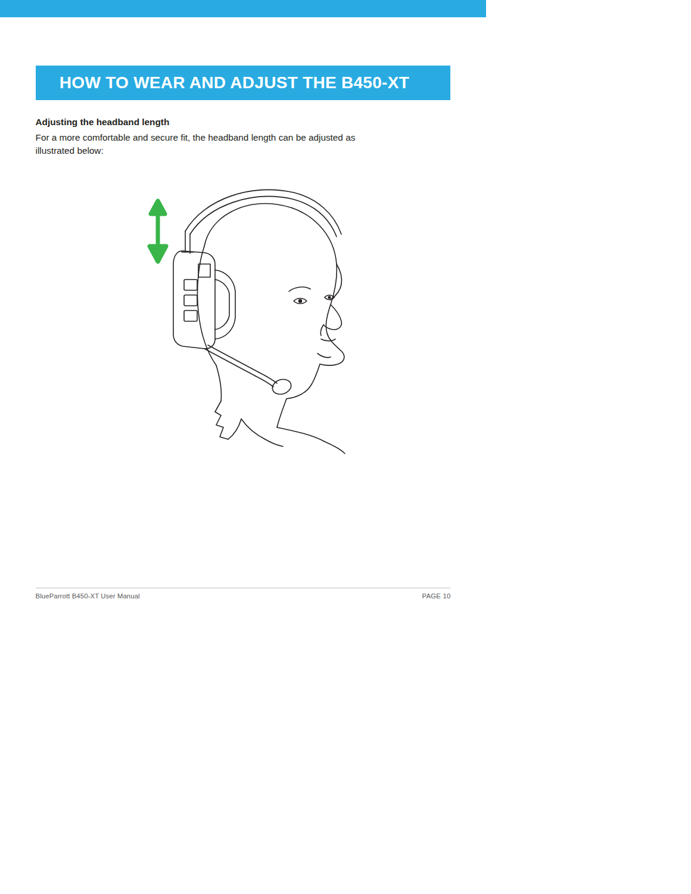HOW TO WEAR AND ADJUST THE B450-XT
Adjusting the headband length
For a more comfortable and secure fit, the headband length can be adjusted as illustrated below:
BlueParrott B450-XT User Manual PAGE 10